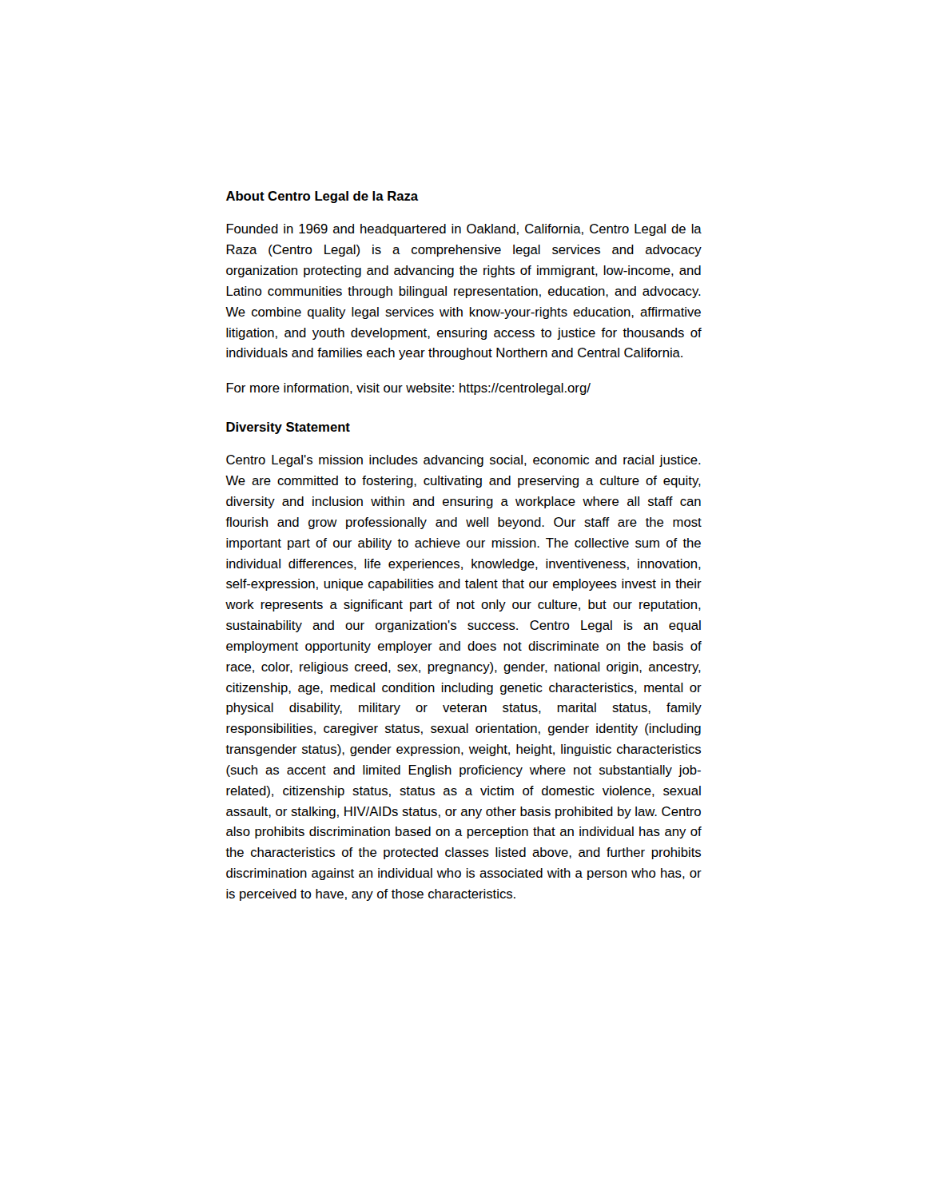About Centro Legal de la Raza
Founded in 1969 and headquartered in Oakland, California, Centro Legal de la Raza (Centro Legal) is a comprehensive legal services and advocacy organization protecting and advancing the rights of immigrant, low-income, and Latino communities through bilingual representation, education, and advocacy. We combine quality legal services with know-your-rights education, affirmative litigation, and youth development, ensuring access to justice for thousands of individuals and families each year throughout Northern and Central California.
For more information, visit our website: https://centrolegal.org/
Diversity Statement
Centro Legal's mission includes advancing social, economic and racial justice. We are committed to fostering, cultivating and preserving a culture of equity, diversity and inclusion within and ensuring a workplace where all staff can flourish and grow professionally and well beyond. Our staff are the most important part of our ability to achieve our mission. The collective sum of the individual differences, life experiences, knowledge, inventiveness, innovation, self-expression, unique capabilities and talent that our employees invest in their work represents a significant part of not only our culture, but our reputation, sustainability and our organization's success. Centro Legal is an equal employment opportunity employer and does not discriminate on the basis of race, color, religious creed, sex, pregnancy), gender, national origin, ancestry, citizenship, age, medical condition including genetic characteristics, mental or physical disability, military or veteran status, marital status, family responsibilities, caregiver status, sexual orientation, gender identity (including transgender status), gender expression, weight, height, linguistic characteristics (such as accent and limited English proficiency where not substantially job-related), citizenship status, status as a victim of domestic violence, sexual assault, or stalking, HIV/AIDs status, or any other basis prohibited by law. Centro also prohibits discrimination based on a perception that an individual has any of the characteristics of the protected classes listed above, and further prohibits discrimination against an individual who is associated with a person who has, or is perceived to have, any of those characteristics.